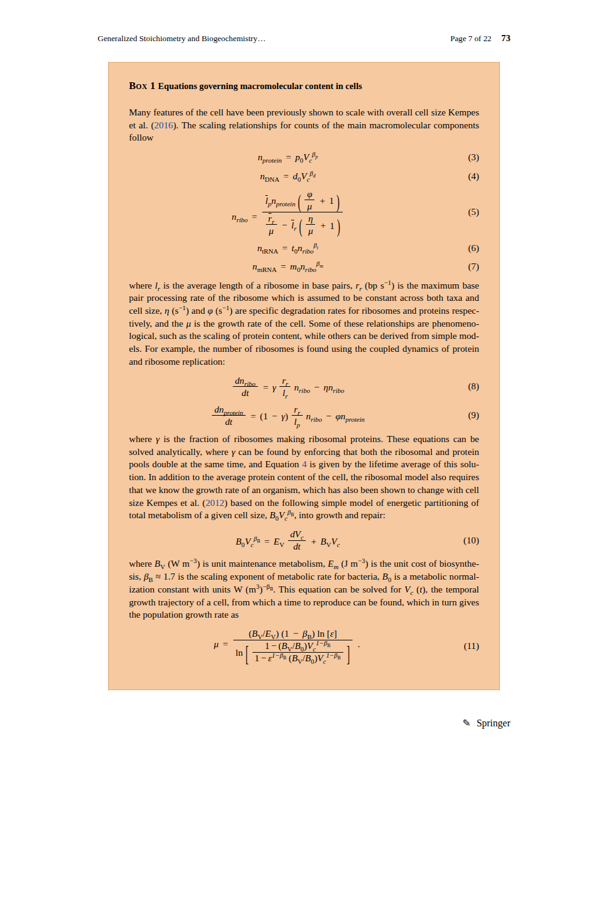Generalized Stoichiometry and Biogeochemistry…
Page 7 of 22
73
Box 1 Equations governing macromolecular content in cells
Many features of the cell have been previously shown to scale with overall cell size Kempes et al. (2016). The scaling relationships for counts of the main macromolecular components follow
nprotein = p0Vcβp
(3)
nDNA = d0Vcβd
(4)
nribo = lpnprotein ( φμ + 1 ) rr μ − lr ( ημ + 1 )
(5)
ntRNA = t0nriboβt
(6)
nmRNA = m0nriboβm
(7)
where lr is the average length of a ribosome in base pairs, rr (bp s−1) is the maximum base pair processing rate of the ribosome which is assumed to be constant across both taxa and cell size, η (s−1) and φ (s−1) are specific degradation rates for ribosomes and proteins respectively, and the μ is the growth rate of the cell. Some of these relationships are phenomenological, such as the scaling of protein content, while others can be derived from simple models. For example, the number of ribosomes is found using the coupled dynamics of protein and ribosome replication:
dnribo dt = γ rr lr nribo − ηnribo
(8)
dnprotein dt = (1 − γ) rr lp nribo − φnprotein
(9)
where γ is the fraction of ribosomes making ribosomal proteins. These equations can be solved analytically, where γ can be found by enforcing that both the ribosomal and protein pools double at the same time, and Equation 4 is given by the lifetime average of this solution. In addition to the average protein content of the cell, the ribosomal model also requires that we know the growth rate of an organism, which has also been shown to change with cell size Kempes et al. (2012) based on the following simple model of energetic partitioning of total metabolism of a given cell size, B0VcβB, into growth and repair:
B0VcβB = EV dVc dt + BVVc
(10)
where BV (W m−3) is unit maintenance metabolism, Em (J m−3) is the unit cost of biosynthesis, βB ≈ 1.7 is the scaling exponent of metabolic rate for bacteria, B0 is a metabolic normalization constant with units W (m3)−βB. This equation can be solved for Vc (t), the temporal growth trajectory of a cell, from which a time to reproduce can be found, which in turn gives the population growth rate as
μ = (BV/EV) (1 − βB) ln [ε] ln [ 1−(BV/B0)Vc1−βB 1−ε1−βB (BV/B0)Vc1−βB ] .
(11)
✎ Springer